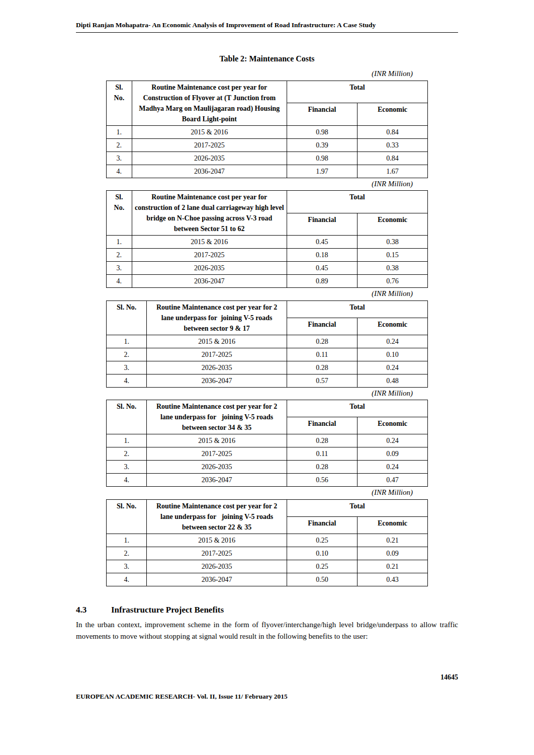Dipti Ranjan Mohapatra- An Economic Analysis of Improvement of Road Infrastructure: A Case Study
Table 2: Maintenance Costs
(INR Million)
| Sl. No. | Routine Maintenance cost per year for Construction of Flyover at (T Junction from Madhya Marg on Maulijagaran road) Housing Board Light-point | Total |
| --- | --- | --- |
| Financial | Economic |
| 1. | 2015 & 2016 | 0.98 | 0.84 |
| 2. | 2017-2025 | 0.39 | 0.33 |
| 3. | 2026-2035 | 0.98 | 0.84 |
| 4. | 2036-2047 | 1.97 | 1.67 |
(INR Million)
| Sl. No. | Routine Maintenance cost per year for construction of 2 lane dual carriageway high level bridge on N-Choe passing across V-3 road between Sector 51 to 62 | Total |
| --- | --- | --- |
| Financial | Economic |
| 1. | 2015 & 2016 | 0.45 | 0.38 |
| 2. | 2017-2025 | 0.18 | 0.15 |
| 3. | 2026-2035 | 0.45 | 0.38 |
| 4. | 2036-2047 | 0.89 | 0.76 |
(INR Million)
| Sl. No. | Routine Maintenance cost per year for 2 lane underpass for joining V-5 roads between sector 9 & 17 | Total |
| --- | --- | --- |
| Financial | Economic |
| 1. | 2015 & 2016 | 0.28 | 0.24 |
| 2. | 2017-2025 | 0.11 | 0.10 |
| 3. | 2026-2035 | 0.28 | 0.24 |
| 4. | 2036-2047 | 0.57 | 0.48 |
(INR Million)
| Sl. No. | Routine Maintenance cost per year for 2 lane underpass for joining V-5 roads between sector 34 & 35 | Total |
| --- | --- | --- |
| Financial | Economic |
| 1. | 2015 & 2016 | 0.28 | 0.24 |
| 2. | 2017-2025 | 0.11 | 0.09 |
| 3. | 2026-2035 | 0.28 | 0.24 |
| 4. | 2036-2047 | 0.56 | 0.47 |
(INR Million)
| Sl. No. | Routine Maintenance cost per year for 2 lane underpass for joining V-5 roads between sector 22 & 35 | Total |
| --- | --- | --- |
| Financial | Economic |
| 1. | 2015 & 2016 | 0.25 | 0.21 |
| 2. | 2017-2025 | 0.10 | 0.09 |
| 3. | 2026-2035 | 0.25 | 0.21 |
| 4. | 2036-2047 | 0.50 | 0.43 |
4.3 Infrastructure Project Benefits
In the urban context, improvement scheme in the form of flyover/interchange/high level bridge/underpass to allow traffic movements to move without stopping at signal would result in the following benefits to the user:
14645
EUROPEAN ACADEMIC RESEARCH- Vol. II, Issue 11/ February 2015